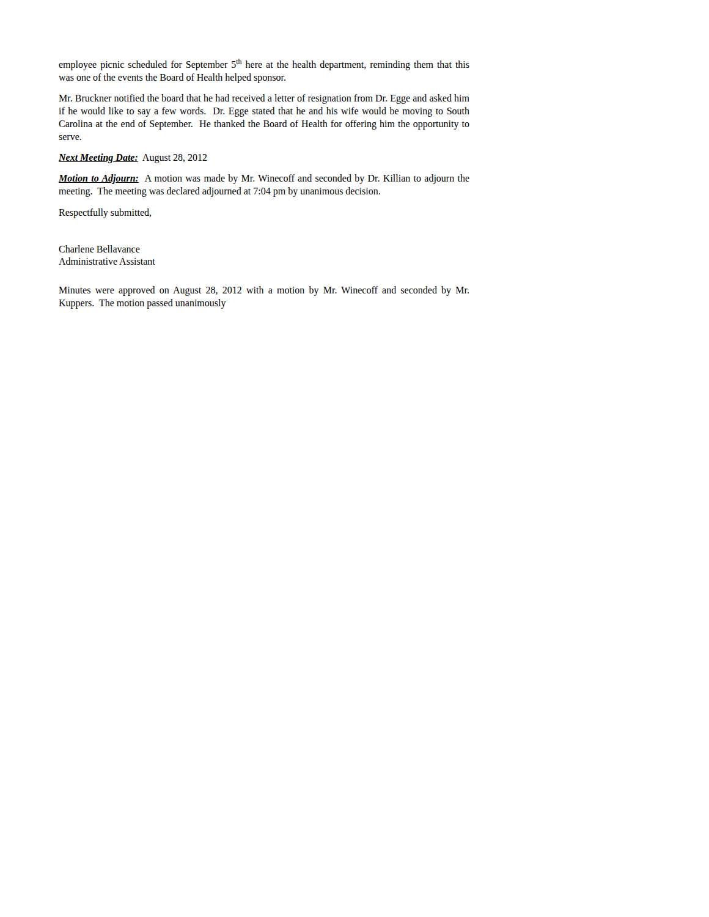employee picnic scheduled for September 5th here at the health department, reminding them that this was one of the events the Board of Health helped sponsor.
Mr. Bruckner notified the board that he had received a letter of resignation from Dr. Egge and asked him if he would like to say a few words. Dr. Egge stated that he and his wife would be moving to South Carolina at the end of September. He thanked the Board of Health for offering him the opportunity to serve.
Next Meeting Date: August 28, 2012
Motion to Adjourn: A motion was made by Mr. Winecoff and seconded by Dr. Killian to adjourn the meeting. The meeting was declared adjourned at 7:04 pm by unanimous decision.
Respectfully submitted,
Charlene Bellavance
Administrative Assistant
Minutes were approved on August 28, 2012 with a motion by Mr. Winecoff and seconded by Mr. Kuppers. The motion passed unanimously